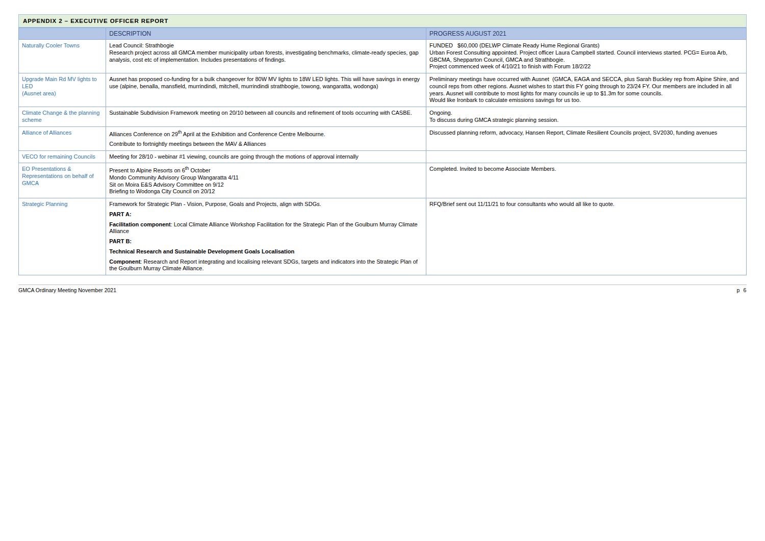Appendix 2 – Executive Officer Report
| | DESCRIPTION | PROGRESS AUGUST 2021 |
| --- | --- | --- |
| Naturally Cooler Towns | Lead Council: Strathbogie Research project across all GMCA member municipality urban forests, investigating benchmarks, climate-ready species, gap analysis, cost etc of implementation. Includes presentations of findings. | FUNDED $60,000 (DELWP Climate Ready Hume Regional Grants) Urban Forest Consulting appointed. Project officer Laura Campbell started. Council interviews started. PCG= Euroa Arb, GBCMA, Shepparton Council, GMCA and Strathbogie. Project commenced week of 4/10/21 to finish with Forum 18/2/22 |
| Upgrade Main Rd MV lights to LED (Ausnet area) | Ausnet has proposed co-funding for a bulk changeover for 80W MV lights to 18W LED lights. This will have savings in energy use (alpine, benalla, mansfield, murrindindi, mitchell, murrindindi strathbogie, towong, wangaratta, wodonga) | Preliminary meetings have occurred with Ausnet (GMCA, EAGA and SECCA, plus Sarah Buckley rep from Alpine Shire, and council reps from other regions. Ausnet wishes to start this FY going through to 23/24 FY. Our members are included in all years. Ausnet will contribute to most lights for many councils ie up to $1.3m for some councils. Would like Ironbark to calculate emissions savings for us too. |
| Climate Change & the planning scheme | Sustainable Subdivision Framework meeting on 20/10 between all councils and refinement of tools occurring with CASBE. | Ongoing. To discuss during GMCA strategic planning session. |
| Alliance of Alliances | Alliances Conference on 29 th April at the Exhibition and Conference Centre Melbourne. Contribute to fortnightly meetings between the MAV & Alliances | Discussed planning reform, advocacy, Hansen Report, Climate Resilient Councils project, SV2030, funding avenues |
| VECO for remaining Councils | Meeting for 28/10 - webinar #1 viewing, councils are going through the motions of approval internally | |
| EO Presentations & Representations on behalf of GMCA | Present to Alpine Resorts on 6 th October Mondo Community Advisory Group Wangaratta 4/11 Sit on Moira E&S Advisory Committee on 9/12 Briefing to Wodonga City Council on 20/12 | Completed. Invited to become Associate Members. |
| Strategic Planning | Framework for Strategic Plan - Vision, Purpose, Goals and Projects, align with SDGs. PART A: Facilitation component : Local Climate Alliance Workshop Facilitation for the Strategic Plan of the Goulburn Murray Climate Alliance PART B: Technical Research and Sustainable Development Goals Localisation Component : Research and Report integrating and localising relevant SDGs, targets and indicators into the Strategic Plan of the Goulburn Murray Climate Alliance. | RFQ/Brief sent out 11/11/21 to four consultants who would all like to quote. |
GMCA Ordinary Meeting November 2021 p 6